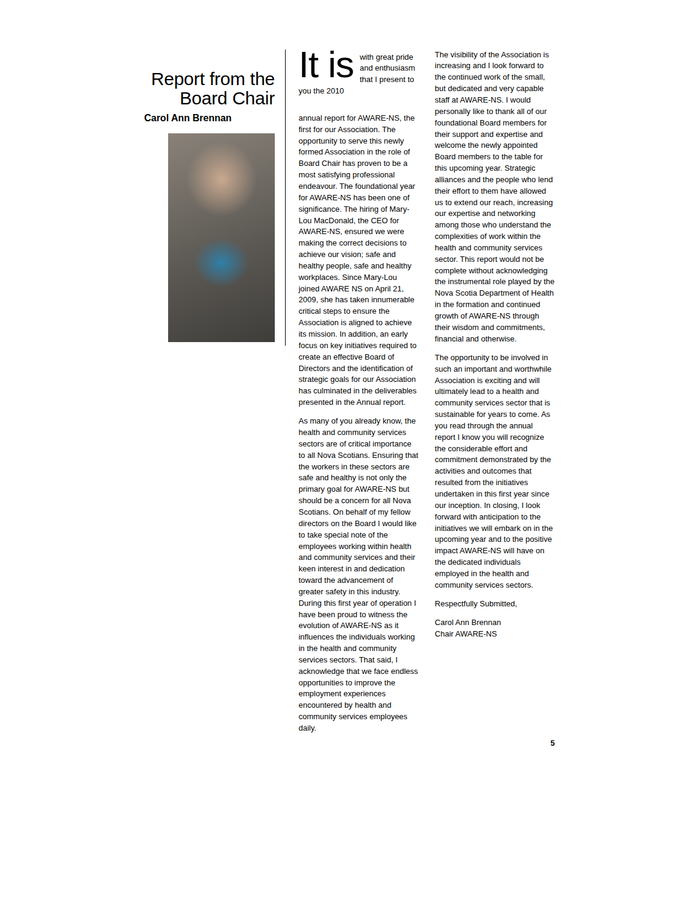Report from the
Board Chair
Carol Ann Brennan
It is
with great pride and enthusiasm that I present to you the 2010
annual report for AWARE-NS, the first for our Association. The opportunity to serve this newly formed Association in the role of Board Chair has proven to be a most satisfying professional endeavour. The foundational year for AWARE-NS has been one of significance. The hiring of Mary-Lou MacDonald, the CEO for AWARE-NS, ensured we were making the correct decisions to achieve our vision; safe and healthy people, safe and healthy workplaces. Since Mary-Lou joined AWARE NS on April 21, 2009, she has taken innumerable critical steps to ensure the Association is aligned to achieve its mission. In addition, an early focus on key initiatives required to create an effective Board of Directors and the identification of strategic goals for our Association has culminated in the deliverables presented in the Annual report.
As many of you already know, the health and community services sectors are of critical importance to all Nova Scotians. Ensuring that the workers in these sectors are safe and healthy is not only the primary goal for AWARE-NS but should be a concern for all Nova Scotians. On behalf of my fellow directors on the Board I would like to take special note of the employees working within health and community services and their keen interest in and dedication toward the advancement of greater safety in this industry. During this first year of operation I have been proud to witness the evolution of AWARE-NS as it influences the individuals working in the health and community services sectors. That said, I acknowledge that we face endless opportunities to improve the employment experiences encountered by health and community services employees daily.
The visibility of the Association is increasing and I look forward to the continued work of the small, but dedicated and very capable staff at AWARE-NS. I would personally like to thank all of our foundational Board members for their support and expertise and welcome the newly appointed Board members to the table for this upcoming year. Strategic alliances and the people who lend their effort to them have allowed us to extend our reach, increasing our expertise and networking among those who understand the complexities of work within the health and community services sector. This report would not be complete without acknowledging the instrumental role played by the Nova Scotia Department of Health in the formation and continued growth of AWARE-NS through their wisdom and commitments, financial and otherwise.
The opportunity to be involved in such an important and worthwhile Association is exciting and will ultimately lead to a health and community services sector that is sustainable for years to come. As you read through the annual report I know you will recognize the considerable effort and commitment demonstrated by the activities and outcomes that resulted from the initiatives undertaken in this first year since our inception. In closing, I look forward with anticipation to the initiatives we will embark on in the upcoming year and to the positive impact AWARE-NS will have on the dedicated individuals employed in the health and community services sectors.
Respectfully Submitted,
Carol Ann Brennan
Chair AWARE-NS
5